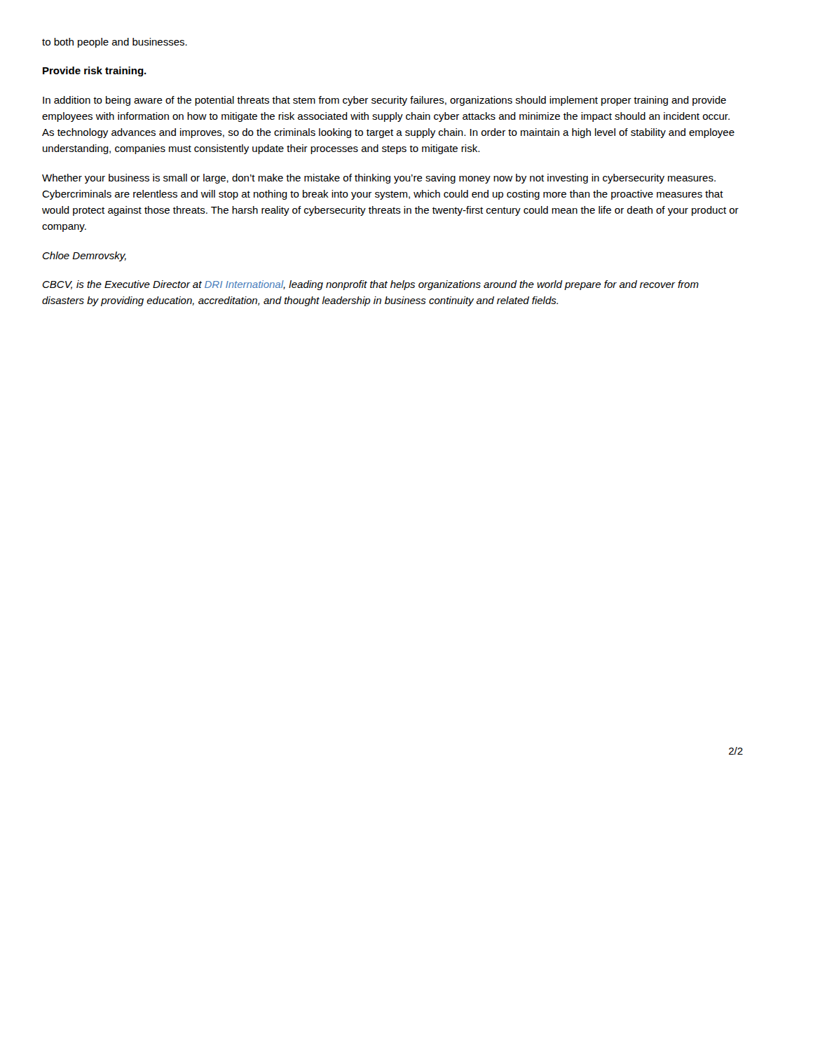to both people and businesses.
Provide risk training.
In addition to being aware of the potential threats that stem from cyber security failures, organizations should implement proper training and provide employees with information on how to mitigate the risk associated with supply chain cyber attacks and minimize the impact should an incident occur. As technology advances and improves, so do the criminals looking to target a supply chain. In order to maintain a high level of stability and employee understanding, companies must consistently update their processes and steps to mitigate risk.
Whether your business is small or large, don’t make the mistake of thinking you’re saving money now by not investing in cybersecurity measures. Cybercriminals are relentless and will stop at nothing to break into your system, which could end up costing more than the proactive measures that would protect against those threats. The harsh reality of cybersecurity threats in the twenty-first century could mean the life or death of your product or company.
Chloe Demrovsky,
CBCV, is the Executive Director at DRI International, leading nonprofit that helps organizations around the world prepare for and recover from disasters by providing education, accreditation, and thought leadership in business continuity and related fields.
2/2